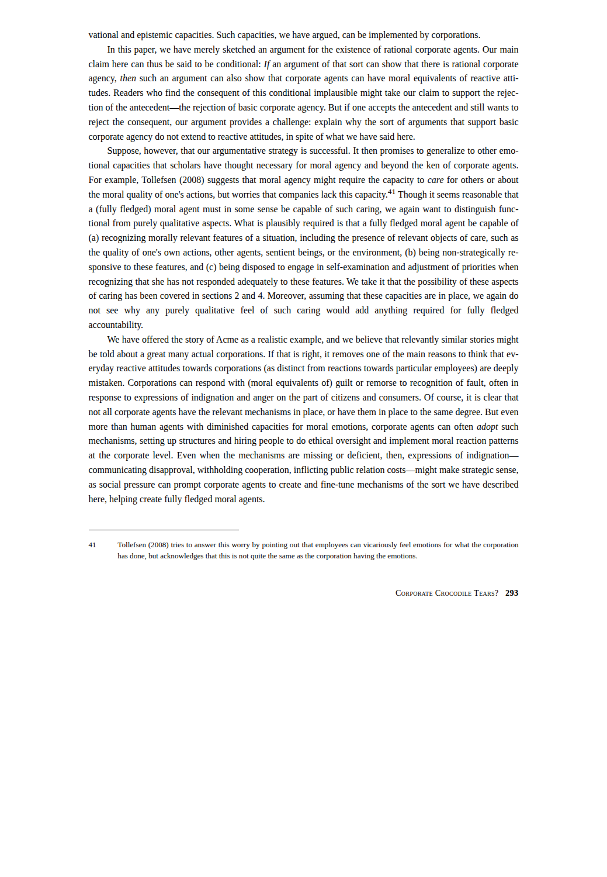vational and epistemic capacities. Such capacities, we have argued, can be implemented by corporations.
In this paper, we have merely sketched an argument for the existence of rational corporate agents. Our main claim here can thus be said to be conditional: If an argument of that sort can show that there is rational corporate agency, then such an argument can also show that corporate agents can have moral equivalents of reactive attitudes. Readers who find the consequent of this conditional implausible might take our claim to support the rejection of the antecedent—the rejection of basic corporate agency. But if one accepts the antecedent and still wants to reject the consequent, our argument provides a challenge: explain why the sort of arguments that support basic corporate agency do not extend to reactive attitudes, in spite of what we have said here.
Suppose, however, that our argumentative strategy is successful. It then promises to generalize to other emotional capacities that scholars have thought necessary for moral agency and beyond the ken of corporate agents. For example, Tollefsen (2008) suggests that moral agency might require the capacity to care for others or about the moral quality of one's actions, but worries that companies lack this capacity.41 Though it seems reasonable that a (fully fledged) moral agent must in some sense be capable of such caring, we again want to distinguish functional from purely qualitative aspects. What is plausibly required is that a fully fledged moral agent be capable of (a) recognizing morally relevant features of a situation, including the presence of relevant objects of care, such as the quality of one's own actions, other agents, sentient beings, or the environment, (b) being non-strategically responsive to these features, and (c) being disposed to engage in self-examination and adjustment of priorities when recognizing that she has not responded adequately to these features. We take it that the possibility of these aspects of caring has been covered in sections 2 and 4. Moreover, assuming that these capacities are in place, we again do not see why any purely qualitative feel of such caring would add anything required for fully fledged accountability.
We have offered the story of Acme as a realistic example, and we believe that relevantly similar stories might be told about a great many actual corporations. If that is right, it removes one of the main reasons to think that everyday reactive attitudes towards corporations (as distinct from reactions towards particular employees) are deeply mistaken. Corporations can respond with (moral equivalents of) guilt or remorse to recognition of fault, often in response to expressions of indignation and anger on the part of citizens and consumers. Of course, it is clear that not all corporate agents have the relevant mechanisms in place, or have them in place to the same degree. But even more than human agents with diminished capacities for moral emotions, corporate agents can often adopt such mechanisms, setting up structures and hiring people to do ethical oversight and implement moral reaction patterns at the corporate level. Even when the mechanisms are missing or deficient, then, expressions of indignation—communicating disapproval, withholding cooperation, inflicting public relation costs—might make strategic sense, as social pressure can prompt corporate agents to create and fine-tune mechanisms of the sort we have described here, helping create fully fledged moral agents.
41
Tollefsen (2008) tries to answer this worry by pointing out that employees can vicariously feel emotions for what the corporation has done, but acknowledges that this is not quite the same as the corporation having the emotions.
Corporate Crocodile Tears?293